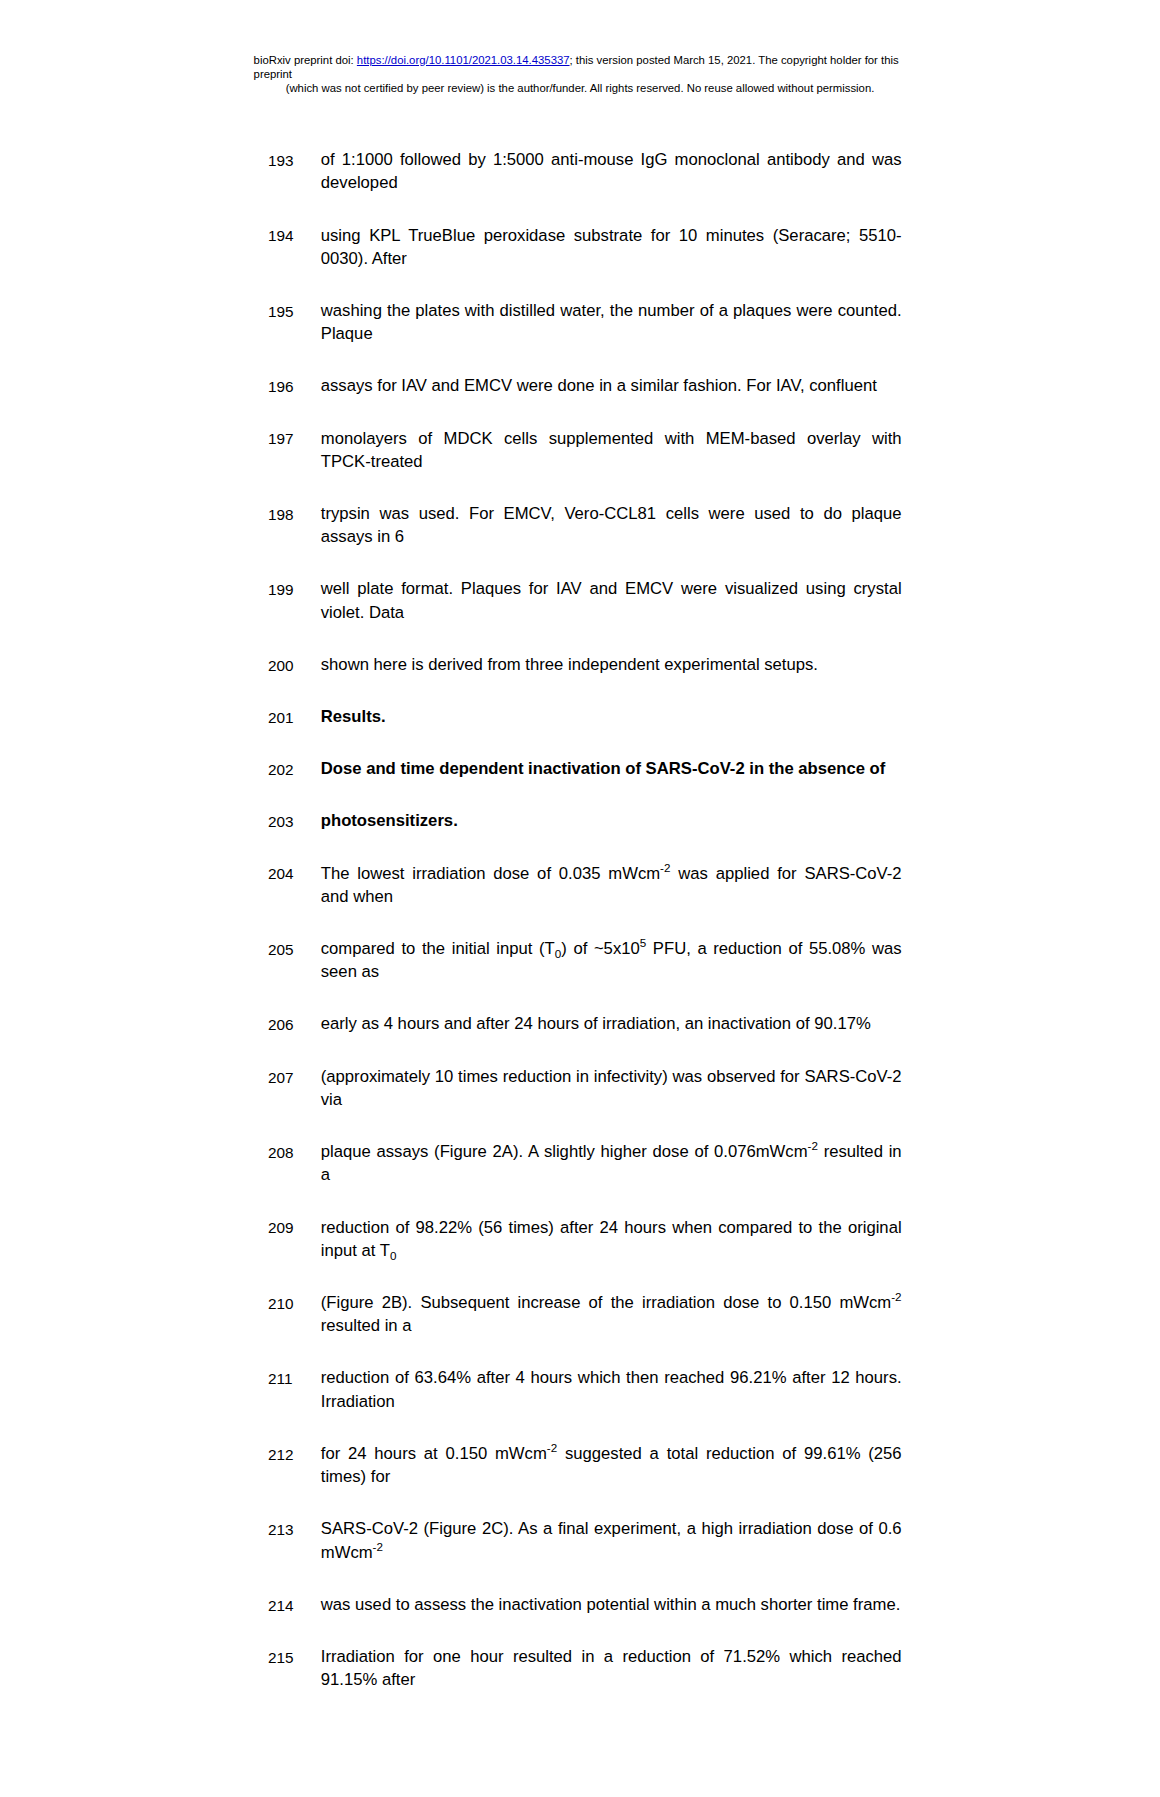bioRxiv preprint doi: https://doi.org/10.1101/2021.03.14.435337; this version posted March 15, 2021. The copyright holder for this preprint
(which was not certified by peer review) is the author/funder. All rights reserved. No reuse allowed without permission.
193
of 1:1000 followed by 1:5000 anti-mouse IgG monoclonal antibody and was developed
194
using KPL TrueBlue peroxidase substrate for 10 minutes (Seracare; 5510-0030). After
195
washing the plates with distilled water, the number of a plaques were counted. Plaque
196
assays for IAV and EMCV were done in a similar fashion. For IAV, confluent
197
monolayers of MDCK cells supplemented with MEM-based overlay with TPCK-treated
198
trypsin was used. For EMCV, Vero-CCL81 cells were used to do plaque assays in 6
199
well plate format. Plaques for IAV and EMCV were visualized using crystal violet. Data
200
shown here is derived from three independent experimental setups.
201
Results.
202
Dose and time dependent inactivation of SARS-CoV-2 in the absence of
203
photosensitizers.
204
The lowest irradiation dose of 0.035 mWcm-2 was applied for SARS-CoV-2 and when
205
compared to the initial input (T0) of ~5x105 PFU, a reduction of 55.08% was seen as
206
early as 4 hours and after 24 hours of irradiation, an inactivation of 90.17%
207
(approximately 10 times reduction in infectivity) was observed for SARS-CoV-2 via
208
plaque assays (Figure 2A). A slightly higher dose of 0.076mWcm-2 resulted in a
209
reduction of 98.22% (56 times) after 24 hours when compared to the original input at T0
210
(Figure 2B). Subsequent increase of the irradiation dose to 0.150 mWcm-2 resulted in a
211
reduction of 63.64% after 4 hours which then reached 96.21% after 12 hours. Irradiation
212
for 24 hours at 0.150 mWcm-2 suggested a total reduction of 99.61% (256 times) for
213
SARS-CoV-2 (Figure 2C). As a final experiment, a high irradiation dose of 0.6 mWcm-2
214
was used to assess the inactivation potential within a much shorter time frame.
215
Irradiation for one hour resulted in a reduction of 71.52% which reached 91.15% after